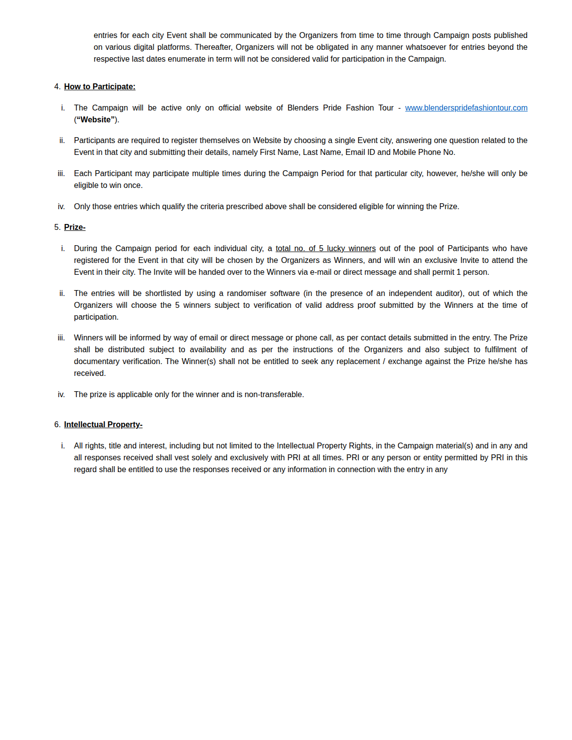entries for each city Event shall be communicated by the Organizers from time to time through Campaign posts published on various digital platforms. Thereafter, Organizers will not be obligated in any manner whatsoever for entries beyond the respective last dates enumerate in term will not be considered valid for participation in the Campaign.
4.
How to Participate:
i.
The Campaign will be active only on official website of Blenders Pride Fashion Tour - www.blenderspridefashiontour.com (“Website”).
ii.
Participants are required to register themselves on Website by choosing a single Event city, answering one question related to the Event in that city and submitting their details, namely First Name, Last Name, Email ID and Mobile Phone No.
iii.
Each Participant may participate multiple times during the Campaign Period for that particular city, however, he/she will only be eligible to win once.
iv.
Only those entries which qualify the criteria prescribed above shall be considered eligible for winning the Prize.
5.
Prize-
i.
During the Campaign period for each individual city, a total no. of 5 lucky winners out of the pool of Participants who have registered for the Event in that city will be chosen by the Organizers as Winners, and will win an exclusive Invite to attend the Event in their city. The Invite will be handed over to the Winners via e-mail or direct message and shall permit 1 person.
ii.
The entries will be shortlisted by using a randomiser software (in the presence of an independent auditor), out of which the Organizers will choose the 5 winners subject to verification of valid address proof submitted by the Winners at the time of participation.
iii.
Winners will be informed by way of email or direct message or phone call, as per contact details submitted in the entry. The Prize shall be distributed subject to availability and as per the instructions of the Organizers and also subject to fulfilment of documentary verification. The Winner(s) shall not be entitled to seek any replacement / exchange against the Prize he/she has received.
iv.
The prize is applicable only for the winner and is non-transferable.
6.
Intellectual Property-
i.
All rights, title and interest, including but not limited to the Intellectual Property Rights, in the Campaign material(s) and in any and all responses received shall vest solely and exclusively with PRI at all times. PRI or any person or entity permitted by PRI in this regard shall be entitled to use the responses received or any information in connection with the entry in any